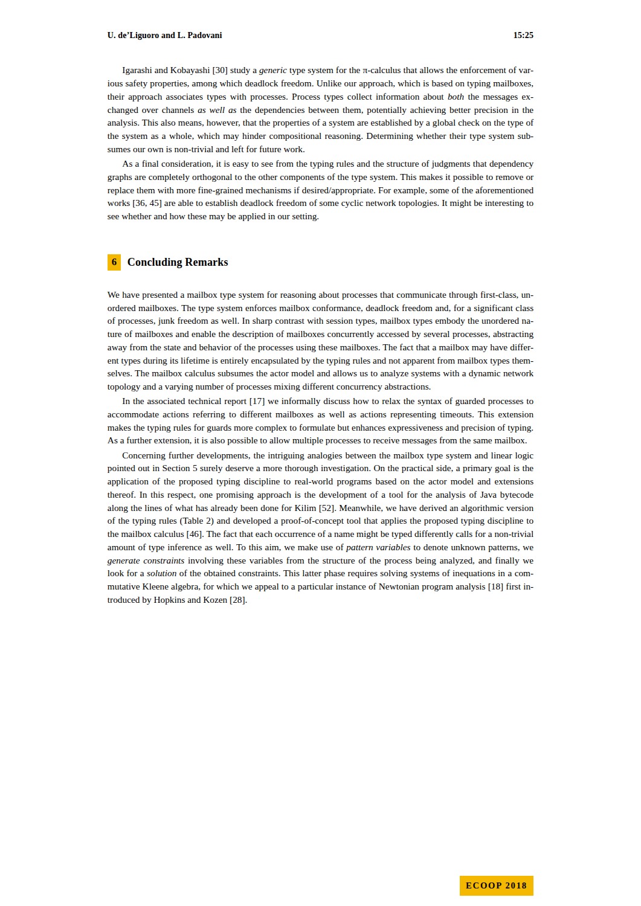U. de’Liguoro and L. Padovani 15:25
Igarashi and Kobayashi [30] study a generic type system for the π-calculus that allows the enforcement of various safety properties, among which deadlock freedom. Unlike our approach, which is based on typing mailboxes, their approach associates types with processes. Process types collect information about both the messages exchanged over channels as well as the dependencies between them, potentially achieving better precision in the analysis. This also means, however, that the properties of a system are established by a global check on the type of the system as a whole, which may hinder compositional reasoning. Determining whether their type system subsumes our own is non-trivial and left for future work.
As a final consideration, it is easy to see from the typing rules and the structure of judgments that dependency graphs are completely orthogonal to the other components of the type system. This makes it possible to remove or replace them with more fine-grained mechanisms if desired/appropriate. For example, some of the aforementioned works [36, 45] are able to establish deadlock freedom of some cyclic network topologies. It might be interesting to see whether and how these may be applied in our setting.
6
Concluding Remarks
We have presented a mailbox type system for reasoning about processes that communicate through first-class, unordered mailboxes. The type system enforces mailbox conformance, deadlock freedom and, for a significant class of processes, junk freedom as well. In sharp contrast with session types, mailbox types embody the unordered nature of mailboxes and enable the description of mailboxes concurrently accessed by several processes, abstracting away from the state and behavior of the processes using these mailboxes. The fact that a mailbox may have different types during its lifetime is entirely encapsulated by the typing rules and not apparent from mailbox types themselves. The mailbox calculus subsumes the actor model and allows us to analyze systems with a dynamic network topology and a varying number of processes mixing different concurrency abstractions.
In the associated technical report [17] we informally discuss how to relax the syntax of guarded processes to accommodate actions referring to different mailboxes as well as actions representing timeouts. This extension makes the typing rules for guards more complex to formulate but enhances expressiveness and precision of typing. As a further extension, it is also possible to allow multiple processes to receive messages from the same mailbox.
Concerning further developments, the intriguing analogies between the mailbox type system and linear logic pointed out in Section 5 surely deserve a more thorough investigation. On the practical side, a primary goal is the application of the proposed typing discipline to real-world programs based on the actor model and extensions thereof. In this respect, one promising approach is the development of a tool for the analysis of Java bytecode along the lines of what has already been done for Kilim [52]. Meanwhile, we have derived an algorithmic version of the typing rules (Table 2) and developed a proof-of-concept tool that applies the proposed typing discipline to the mailbox calculus [46]. The fact that each occurrence of a name might be typed differently calls for a non-trivial amount of type inference as well. To this aim, we make use of pattern variables to denote unknown patterns, we generate constraints involving these variables from the structure of the process being analyzed, and finally we look for a solution of the obtained constraints. This latter phase requires solving systems of inequations in a commutative Kleene algebra, for which we appeal to a particular instance of Newtonian program analysis [18] first introduced by Hopkins and Kozen [28].
ECOOP 2018